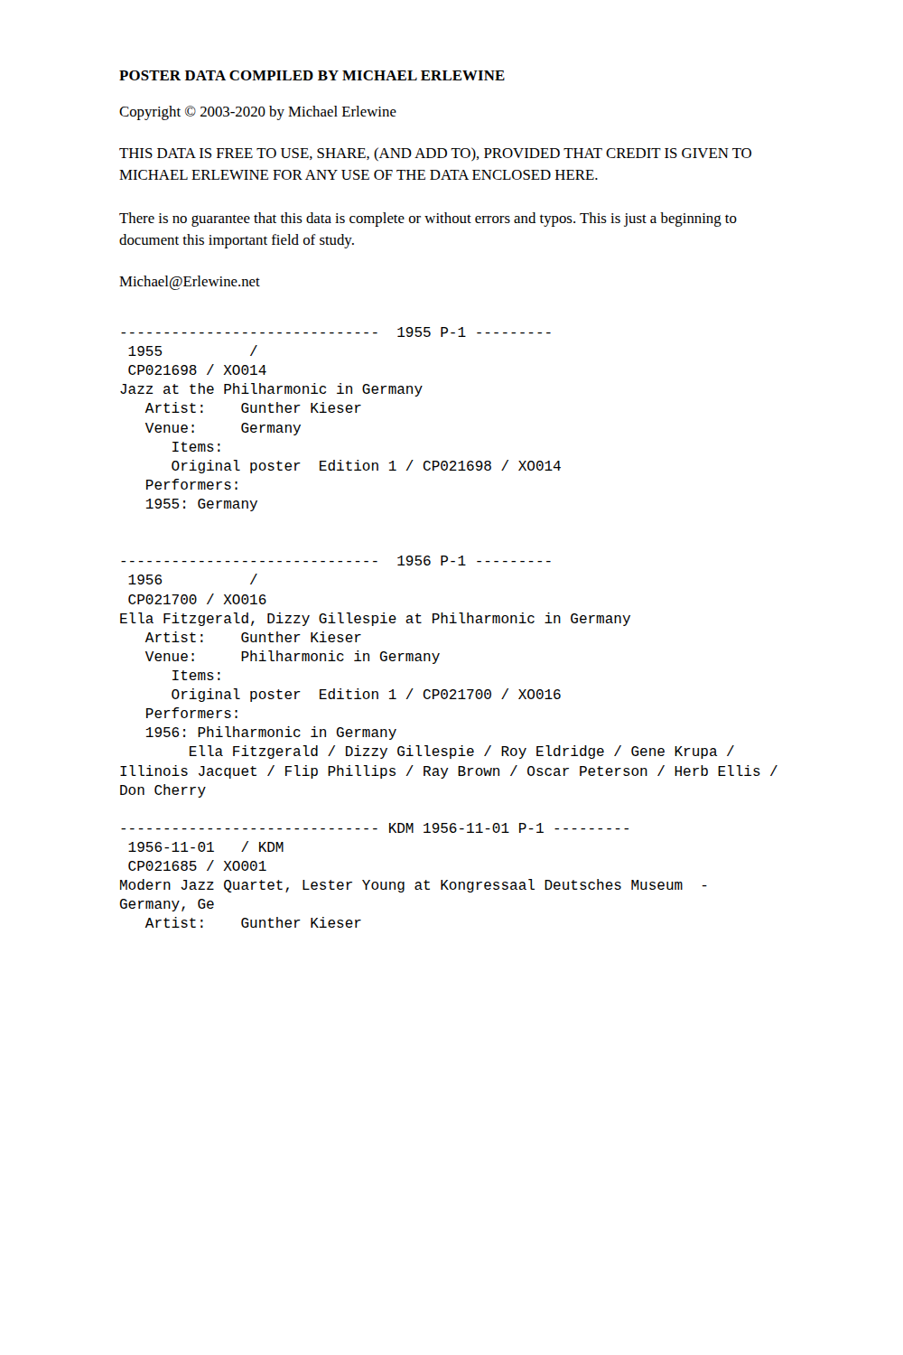POSTER DATA COMPILED BY MICHAEL ERLEWINE
Copyright © 2003-2020 by Michael Erlewine
THIS DATA IS FREE TO USE, SHARE, (AND ADD TO), PROVIDED THAT CREDIT IS GIVEN TO MICHAEL ERLEWINE FOR ANY USE OF THE DATA ENCLOSED HERE.
There is no guarantee that this data is complete or without errors and typos. This is just a beginning to document this important field of study.
Michael@Erlewine.net
------------------------------  1955 P-1 ---------
 1955          / 
 CP021698 / XO014
Jazz at the Philharmonic in Germany
   Artist:    Gunther Kieser
   Venue:     Germany
      Items:
      Original poster  Edition 1 / CP021698 / XO014
   Performers:
   1955: Germany


------------------------------  1956 P-1 ---------
 1956          / 
 CP021700 / XO016
Ella Fitzgerald, Dizzy Gillespie at Philharmonic in Germany
   Artist:    Gunther Kieser
   Venue:     Philharmonic in Germany
      Items:
      Original poster  Edition 1 / CP021700 / XO016
   Performers:
   1956: Philharmonic in Germany
        Ella Fitzgerald / Dizzy Gillespie / Roy Eldridge / Gene Krupa / Illinois Jacquet / Flip Phillips / Ray Brown / Oscar Peterson / Herb Ellis / Don Cherry

------------------------------ KDM 1956-11-01 P-1 ---------
 1956-11-01   / KDM 
 CP021685 / XO001
Modern Jazz Quartet, Lester Young at Kongressaal Deutsches Museum  - Germany, Ge
   Artist:    Gunther Kieser